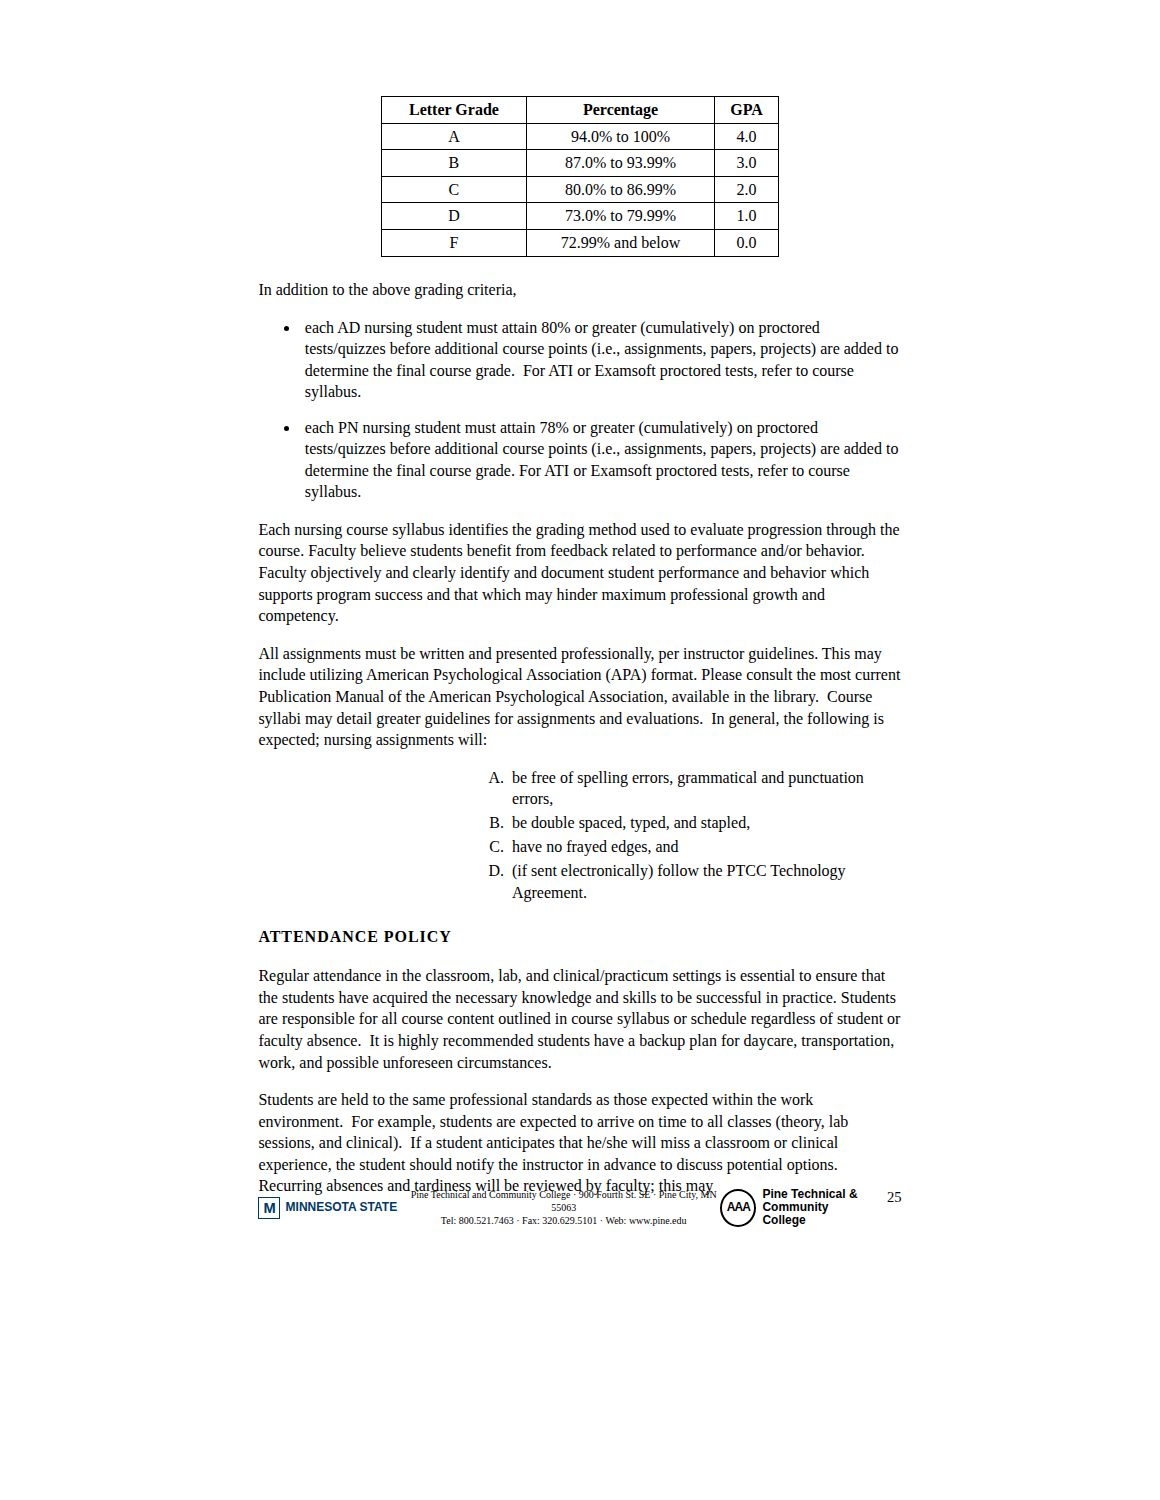| Letter Grade | Percentage | GPA |
| --- | --- | --- |
| A | 94.0% to 100% | 4.0 |
| B | 87.0% to 93.99% | 3.0 |
| C | 80.0% to 86.99% | 2.0 |
| D | 73.0% to 79.99% | 1.0 |
| F | 72.99% and below | 0.0 |
In addition to the above grading criteria,
each AD nursing student must attain 80% or greater (cumulatively) on proctored tests/quizzes before additional course points (i.e., assignments, papers, projects) are added to determine the final course grade. For ATI or Examsoft proctored tests, refer to course syllabus.
each PN nursing student must attain 78% or greater (cumulatively) on proctored tests/quizzes before additional course points (i.e., assignments, papers, projects) are added to determine the final course grade. For ATI or Examsoft proctored tests, refer to course syllabus.
Each nursing course syllabus identifies the grading method used to evaluate progression through the course. Faculty believe students benefit from feedback related to performance and/or behavior.
Faculty objectively and clearly identify and document student performance and behavior which supports program success and that which may hinder maximum professional growth and competency.
All assignments must be written and presented professionally, per instructor guidelines. This may include utilizing American Psychological Association (APA) format. Please consult the most current Publication Manual of the American Psychological Association, available in the library. Course syllabi may detail greater guidelines for assignments and evaluations. In general, the following is expected; nursing assignments will:
be free of spelling errors, grammatical and punctuation errors,
be double spaced, typed, and stapled,
have no frayed edges, and
(if sent electronically) follow the PTCC Technology Agreement.
ATTENDANCE POLICY
Regular attendance in the classroom, lab, and clinical/practicum settings is essential to ensure that the students have acquired the necessary knowledge and skills to be successful in practice. Students are responsible for all course content outlined in course syllabus or schedule regardless of student or faculty absence. It is highly recommended students have a backup plan for daycare, transportation, work, and possible unforeseen circumstances.
Students are held to the same professional standards as those expected within the work environment. For example, students are expected to arrive on time to all classes (theory, lab sessions, and clinical). If a student anticipates that he/she will miss a classroom or clinical experience, the student should notify the instructor in advance to discuss potential options. Recurring absences and tardiness will be reviewed by faculty; this may
M
MINNESOTA STATE
Pine Technical and Community College · 900 Fourth St. SE · Pine City, MN 55063
Tel: 800.521.7463 · Fax: 320.629.5101 · Web: www.pine.edu
AAA
Pine Technical &
Community College
25